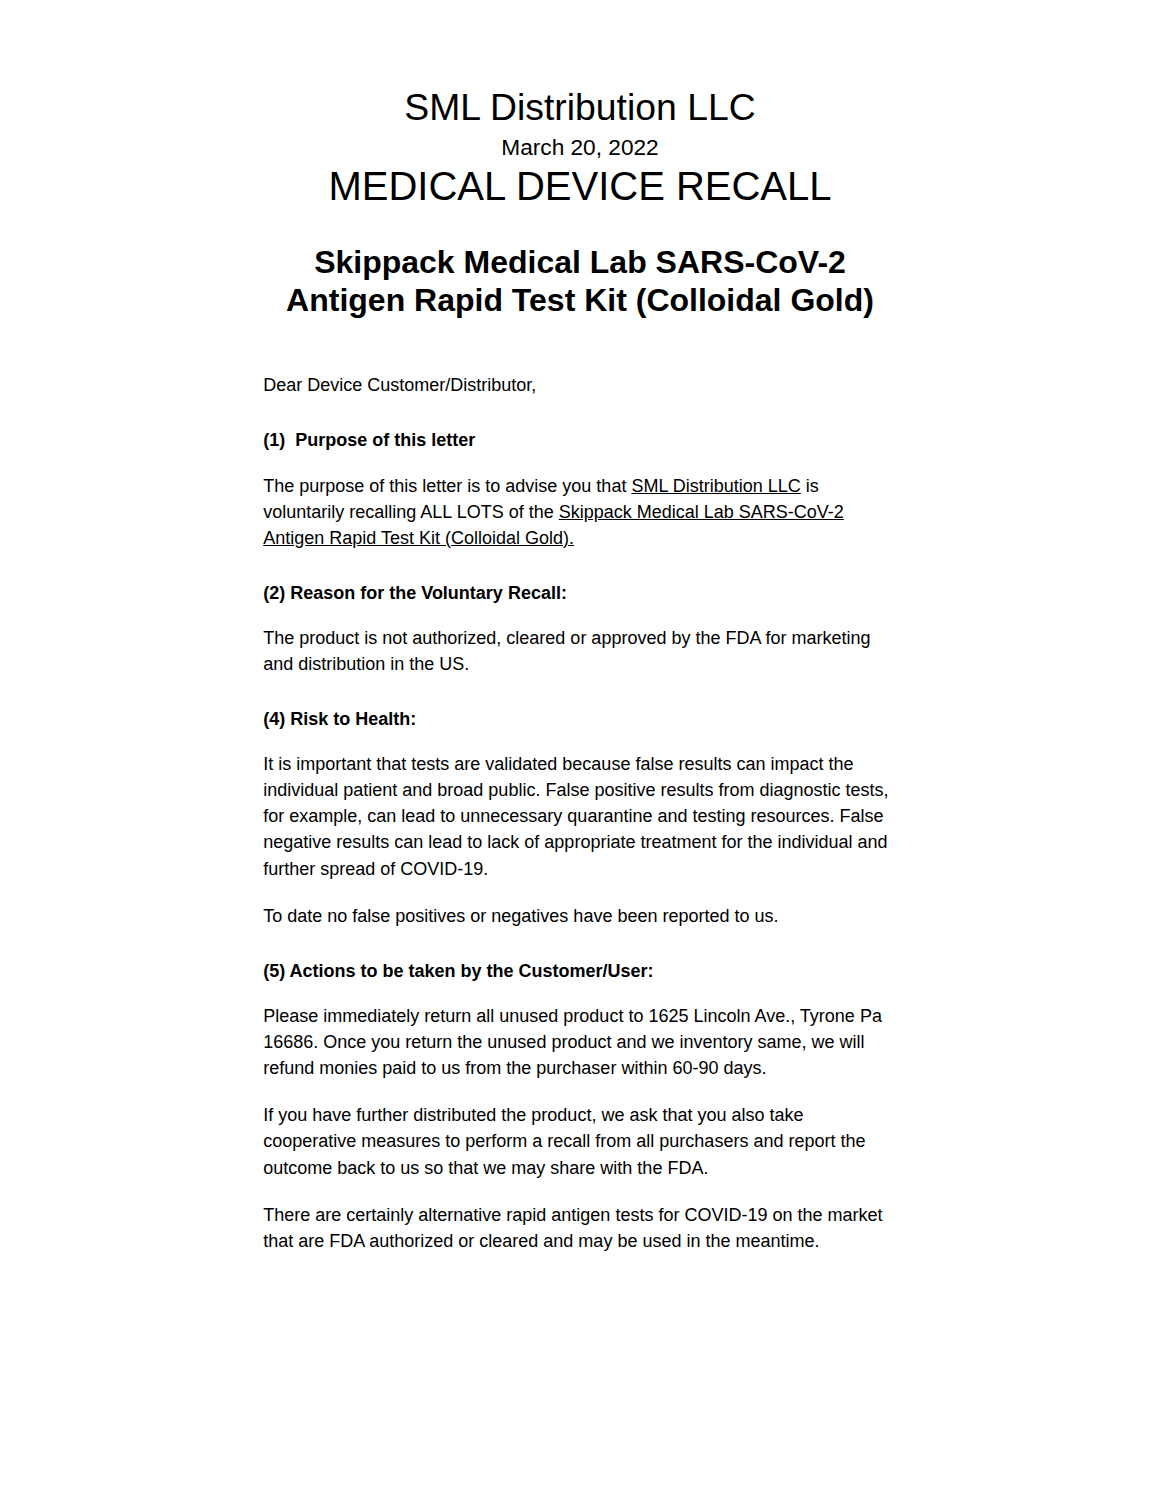SML Distribution LLC
March 20, 2022
MEDICAL DEVICE RECALL
Skippack Medical Lab SARS-CoV-2
Antigen Rapid Test Kit (Colloidal Gold)
Dear Device Customer/Distributor,
(1) Purpose of this letter
The purpose of this letter is to advise you that SML Distribution LLC is voluntarily recalling ALL LOTS of the Skippack Medical Lab SARS-CoV-2 Antigen Rapid Test Kit (Colloidal Gold).
(2) Reason for the Voluntary Recall:
The product is not authorized, cleared or approved by the FDA for marketing and distribution in the US.
(4) Risk to Health:
It is important that tests are validated because false results can impact the individual patient and broad public. False positive results from diagnostic tests, for example, can lead to unnecessary quarantine and testing resources. False negative results can lead to lack of appropriate treatment for the individual and further spread of COVID-19.
To date no false positives or negatives have been reported to us.
(5) Actions to be taken by the Customer/User:
Please immediately return all unused product to 1625 Lincoln Ave., Tyrone Pa 16686. Once you return the unused product and we inventory same, we will refund monies paid to us from the purchaser within 60-90 days.
If you have further distributed the product, we ask that you also take cooperative measures to perform a recall from all purchasers and report the outcome back to us so that we may share with the FDA.
There are certainly alternative rapid antigen tests for COVID-19 on the market that are FDA authorized or cleared and may be used in the meantime.